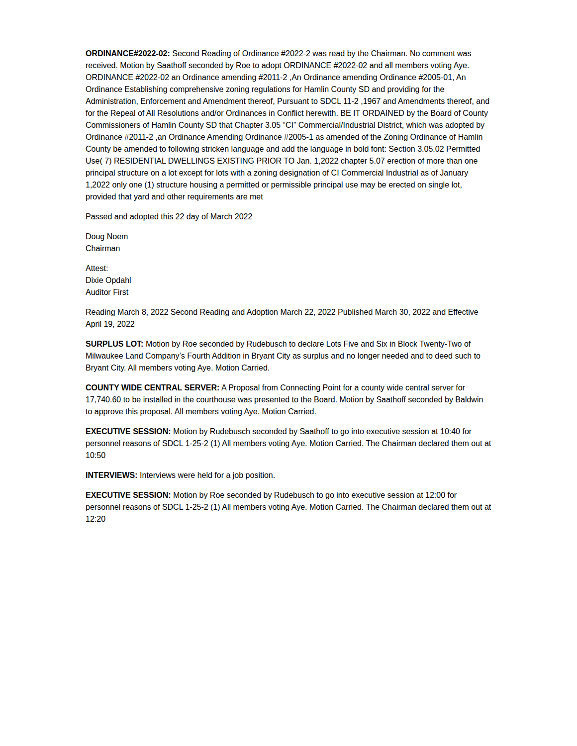ORDINANCE#2022-02: Second Reading of Ordinance #2022-2 was read by the Chairman. No comment was received. Motion by Saathoff seconded by Roe to adopt ORDINANCE #2022-02 and all members voting Aye. ORDINANCE #2022-02 an Ordinance amending #2011-2 ,An Ordinance amending Ordinance #2005-01, An Ordinance Establishing comprehensive zoning regulations for Hamlin County SD and providing for the Administration, Enforcement and Amendment thereof, Pursuant to SDCL 11-2 ,1967 and Amendments thereof, and for the Repeal of All Resolutions and/or Ordinances in Conflict herewith. BE IT ORDAINED by the Board of County Commissioners of Hamlin County SD that Chapter 3.05 “CI” Commercial/Industrial District, which was adopted by Ordinance #2011-2 ,an Ordinance Amending Ordinance #2005-1 as amended of the Zoning Ordinance of Hamlin County be amended to following stricken language and add the language in bold font: Section 3.05.02 Permitted Use( 7) RESIDENTIAL DWELLINGS EXISTING PRIOR TO Jan. 1,2022 chapter 5.07 erection of more than one principal structure on a lot except for lots with a zoning designation of CI Commercial Industrial as of January 1,2022 only one (1) structure housing a permitted or permissible principal use may be erected on single lot, provided that yard and other requirements are met
Passed and adopted this 22 day of March 2022
Doug Noem
Chairman
Attest:
Dixie Opdahl
Auditor First
Reading March 8, 2022 Second Reading and Adoption March 22, 2022 Published March 30, 2022 and Effective April 19, 2022
SURPLUS LOT: Motion by Roe seconded by Rudebusch to declare Lots Five and Six in Block Twenty-Two of Milwaukee Land Company’s Fourth Addition in Bryant City as surplus and no longer needed and to deed such to Bryant City. All members voting Aye. Motion Carried.
COUNTY WIDE CENTRAL SERVER: A Proposal from Connecting Point for a county wide central server for 17,740.60 to be installed in the courthouse was presented to the Board. Motion by Saathoff seconded by Baldwin to approve this proposal. All members voting Aye. Motion Carried.
EXECUTIVE SESSION: Motion by Rudebusch seconded by Saathoff to go into executive session at 10:40 for personnel reasons of SDCL 1-25-2 (1) All members voting Aye. Motion Carried. The Chairman declared them out at 10:50
INTERVIEWS: Interviews were held for a job position.
EXECUTIVE SESSION: Motion by Roe seconded by Rudebusch to go into executive session at 12:00 for personnel reasons of SDCL 1-25-2 (1) All members voting Aye. Motion Carried. The Chairman declared them out at 12:20